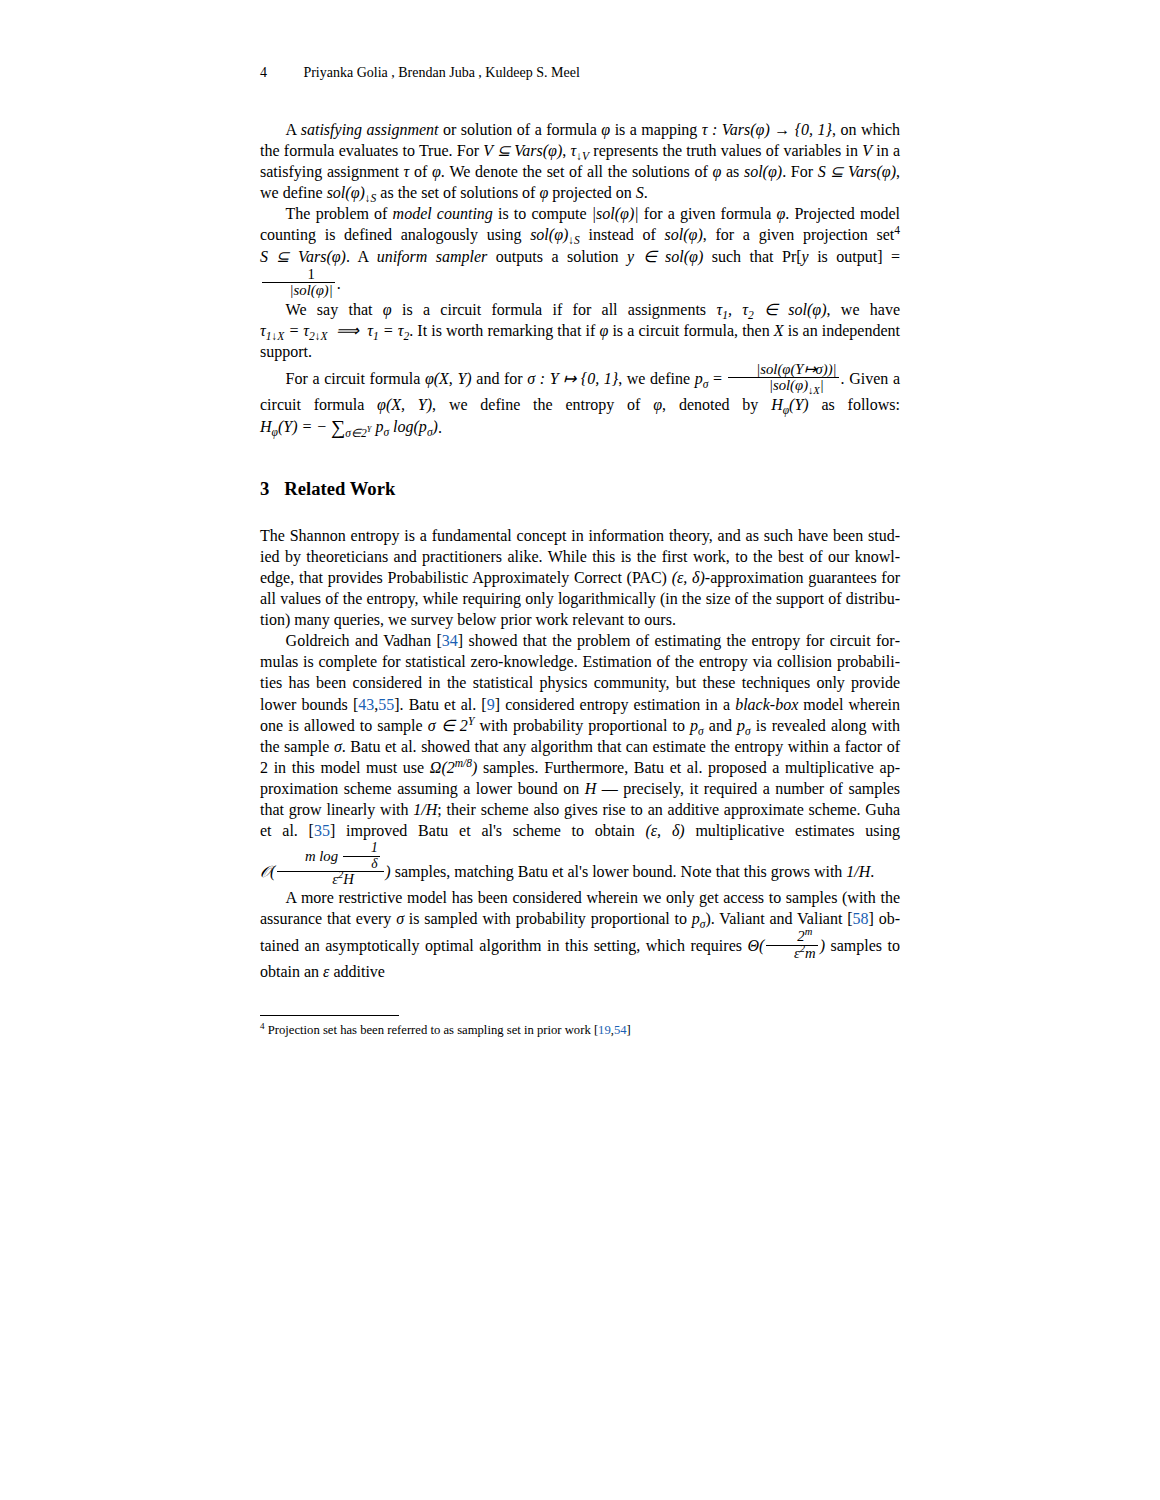4 Priyanka Golia , Brendan Juba , Kuldeep S. Meel
A satisfying assignment or solution of a formula φ is a mapping τ : Vars(φ) → {0, 1}, on which the formula evaluates to True. For V ⊆ Vars(φ), τ↓V represents the truth values of variables in V in a satisfying assignment τ of φ. We denote the set of all the solutions of φ as sol(φ). For S ⊆ Vars(φ), we define sol(φ)↓S as the set of solutions of φ projected on S.
The problem of model counting is to compute |sol(φ)| for a given formula φ. Projected model counting is defined analogously using sol(φ)↓S instead of sol(φ), for a given projection set4 S ⊆ Vars(φ). A uniform sampler outputs a solution y ∈ sol(φ) such that Pr[y is output] = 1|sol(φ)|.
We say that φ is a circuit formula if for all assignments τ1, τ2 ∈ sol(φ), we have τ1↓X = τ2↓X ⟹ τ1 = τ2. It is worth remarking that if φ is a circuit formula, then X is an independent support.
For a circuit formula φ(X, Y) and for σ : Y ↦ {0, 1}, we define pσ = |sol(φ(Y↦σ))||sol(φ)↓X|. Given a circuit formula φ(X, Y), we define the entropy of φ, denoted by Hφ(Y) as follows: Hφ(Y) = − ∑σ∈2Y pσ log(pσ).
3 Related Work
The Shannon entropy is a fundamental concept in information theory, and as such have been studied by theoreticians and practitioners alike. While this is the first work, to the best of our knowledge, that provides Probabilistic Approximately Correct (PAC) (ε, δ)-approximation guarantees for all values of the entropy, while requiring only logarithmically (in the size of the support of distribution) many queries, we survey below prior work relevant to ours.
Goldreich and Vadhan [34] showed that the problem of estimating the entropy for circuit formulas is complete for statistical zero-knowledge. Estimation of the entropy via collision probabilities has been considered in the statistical physics community, but these techniques only provide lower bounds [43,55]. Batu et al. [9] considered entropy estimation in a black-box model wherein one is allowed to sample σ ∈ 2Y with probability proportional to pσ and pσ is revealed along with the sample σ. Batu et al. showed that any algorithm that can estimate the entropy within a factor of 2 in this model must use Ω(2m/8) samples. Furthermore, Batu et al. proposed a multiplicative approximation scheme assuming a lower bound on H — precisely, it required a number of samples that grow linearly with 1/H; their scheme also gives rise to an additive approximate scheme. Guha et al. [35] improved Batu et al's scheme to obtain (ε, δ) multiplicative estimates using 𝒪(m log 1 δ ε2H) samples, matching Batu et al's lower bound. Note that this grows with 1/H.
A more restrictive model has been considered wherein we only get access to samples (with the assurance that every σ is sampled with probability proportional to pσ). Valiant and Valiant [58] obtained an asymptotically optimal algorithm in this setting, which requires Θ(2m ε2m) samples to obtain an ε additive
4 Projection set has been referred to as sampling set in prior work [19,54]